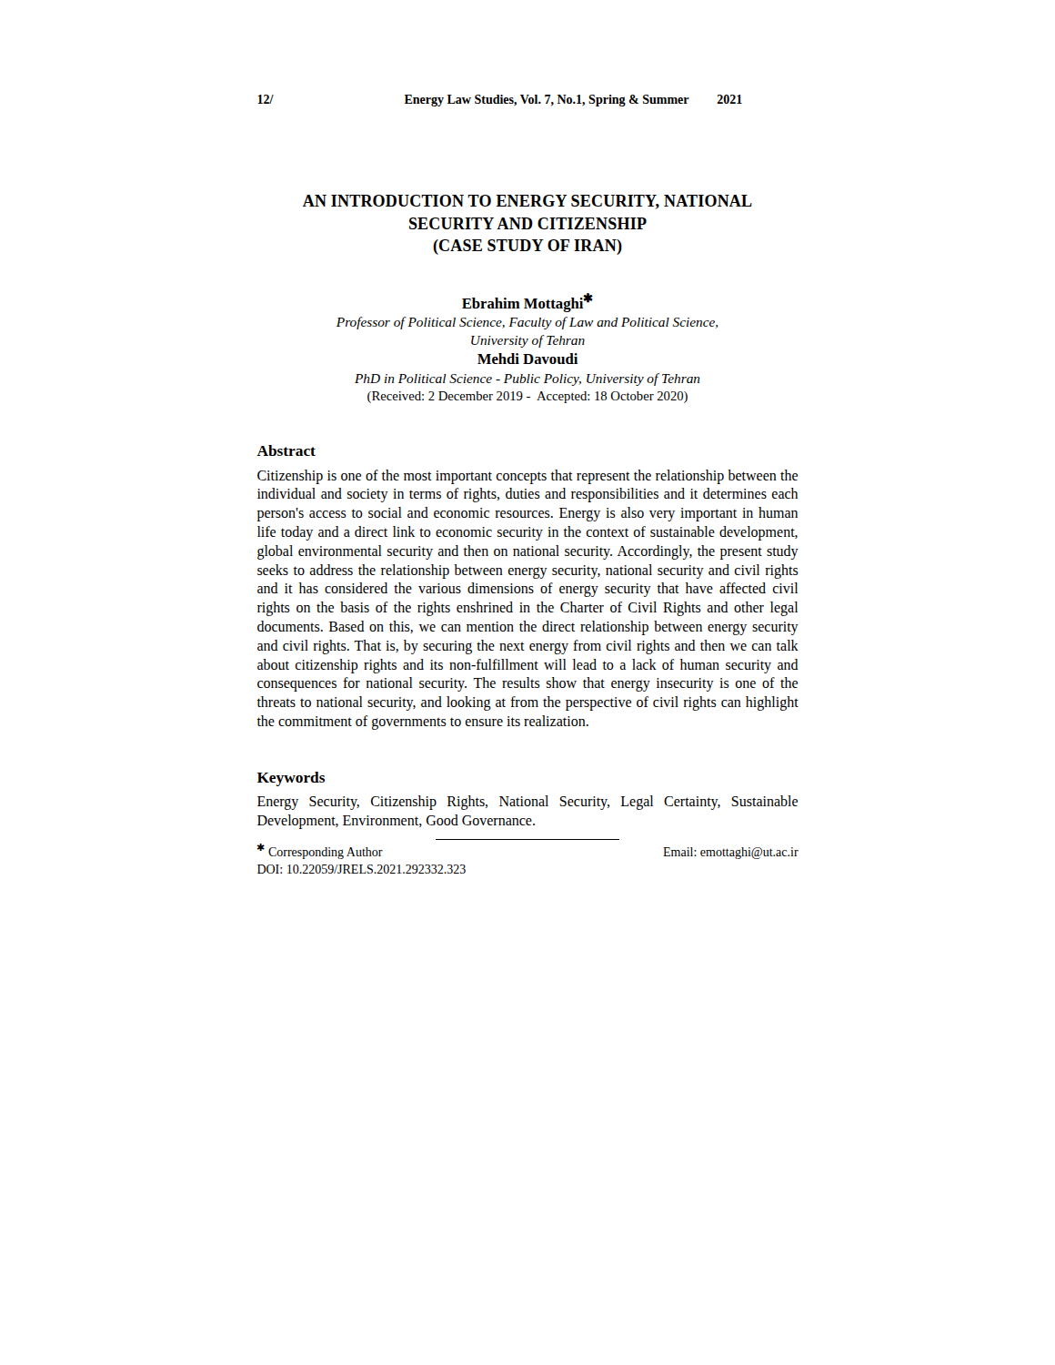12/
Energy Law Studies, Vol. 7, No.1, Spring & Summer 2021
AN INTRODUCTION TO ENERGY SECURITY, NATIONAL
SECURITY AND CITIZENSHIP
(CASE STUDY OF IRAN)
Ebrahim Mottaghi✱
Professor of Political Science, Faculty of Law and Political Science,
University of Tehran
Mehdi Davoudi
PhD in Political Science - Public Policy, University of Tehran
(Received: 2 December 2019 - Accepted: 18 October 2020)
Abstract
Citizenship is one of the most important concepts that represent the relationship between the individual and society in terms of rights, duties and responsibilities and it determines each person's access to social and economic resources. Energy is also very important in human life today and a direct link to economic security in the context of sustainable development, global environmental security and then on national security. Accordingly, the present study seeks to address the relationship between energy security, national security and civil rights and it has considered the various dimensions of energy security that have affected civil rights on the basis of the rights enshrined in the Charter of Civil Rights and other legal documents. Based on this, we can mention the direct relationship between energy security and civil rights. That is, by securing the next energy from civil rights and then we can talk about citizenship rights and its non-fulfillment will lead to a lack of human security and consequences for national security. The results show that energy insecurity is one of the threats to national security, and looking at from the perspective of civil rights can highlight the commitment of governments to ensure its realization.
Keywords
Energy Security, Citizenship Rights, National Security, Legal Certainty, Sustainable Development, Environment, Good Governance.
✱ Corresponding Author
Email: emottaghi@ut.ac.ir
DOI: 10.22059/JRELS.2021.292332.323